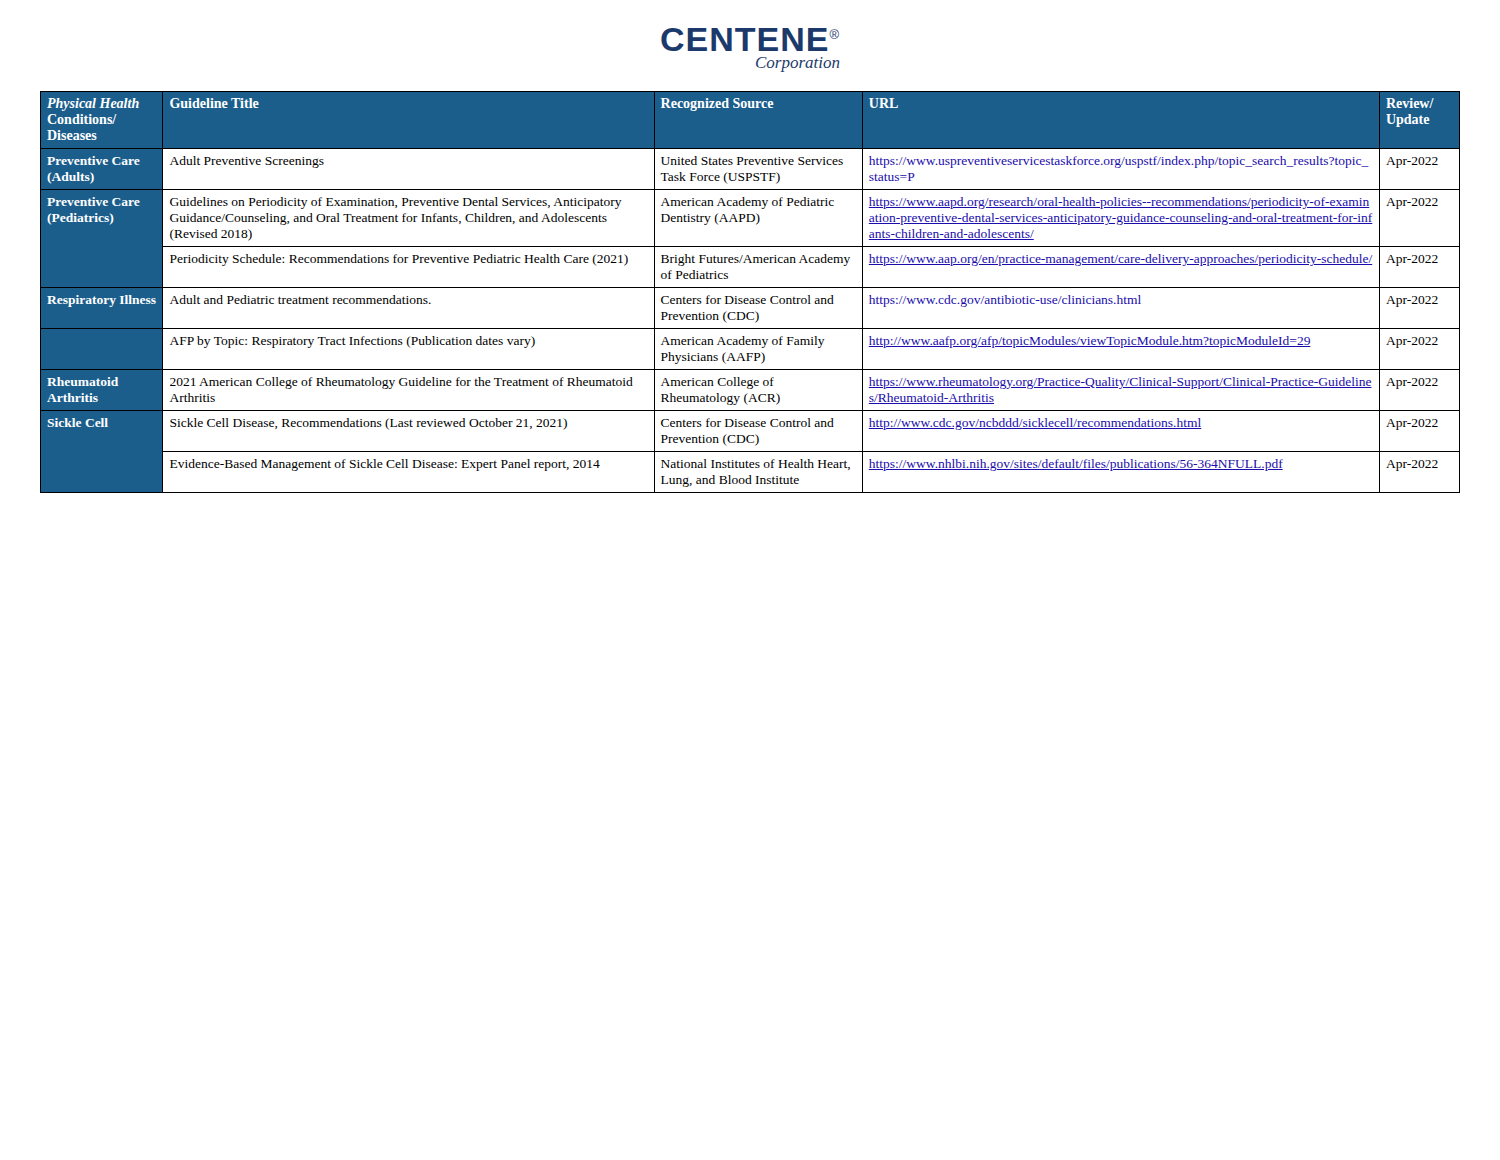CENTENE®Corporation
| Physical Health Conditions/ Diseases | Guideline Title | Recognized Source | URL | Review/ Update |
| --- | --- | --- | --- | --- |
| Preventive Care (Adults) | Adult Preventive Screenings | United States Preventive Services Task Force (USPSTF) | https://www.uspreventiveservicestaskforce.org/uspstf/index.php/topic_search_results?topic_status=P | Apr-2022 |
| Preventive Care (Pediatrics) | Guidelines on Periodicity of Examination, Preventive Dental Services, Anticipatory Guidance/Counseling, and Oral Treatment for Infants, Children, and Adolescents (Revised 2018) | American Academy of Pediatric Dentistry (AAPD) | https://www.aapd.org/research/oral-health-policies--recommendations/periodicity-of-examination-preventive-dental-services-anticipatory-guidance-counseling-and-oral-treatment-for-infants-children-and-adolescents/ | Apr-2022 |
| Periodicity Schedule: Recommendations for Preventive Pediatric Health Care (2021) | Bright Futures/American Academy of Pediatrics | https://www.aap.org/en/practice-management/care-delivery-approaches/periodicity-schedule/ | Apr-2022 |
| Respiratory Illness | Adult and Pediatric treatment recommendations. | Centers for Disease Control and Prevention (CDC) | https://www.cdc.gov/antibiotic-use/clinicians.html | Apr-2022 |
| | AFP by Topic: Respiratory Tract Infections (Publication dates vary) | American Academy of Family Physicians (AAFP) | http://www.aafp.org/afp/topicModules/viewTopicModule.htm?topicModuleId=29 | Apr-2022 |
| Rheumatoid Arthritis | 2021 American College of Rheumatology Guideline for the Treatment of Rheumatoid Arthritis | American College of Rheumatology (ACR) | https://www.rheumatology.org/Practice-Quality/Clinical-Support/Clinical-Practice-Guidelines/Rheumatoid-Arthritis | Apr-2022 |
| Sickle Cell | Sickle Cell Disease, Recommendations (Last reviewed October 21, 2021) | Centers for Disease Control and Prevention (CDC) | http://www.cdc.gov/ncbddd/sicklecell/recommendations.html | Apr-2022 |
| Evidence-Based Management of Sickle Cell Disease: Expert Panel report, 2014 | National Institutes of Health Heart, Lung, and Blood Institute | https://www.nhlbi.nih.gov/sites/default/files/publications/56-364NFULL.pdf | Apr-2022 |